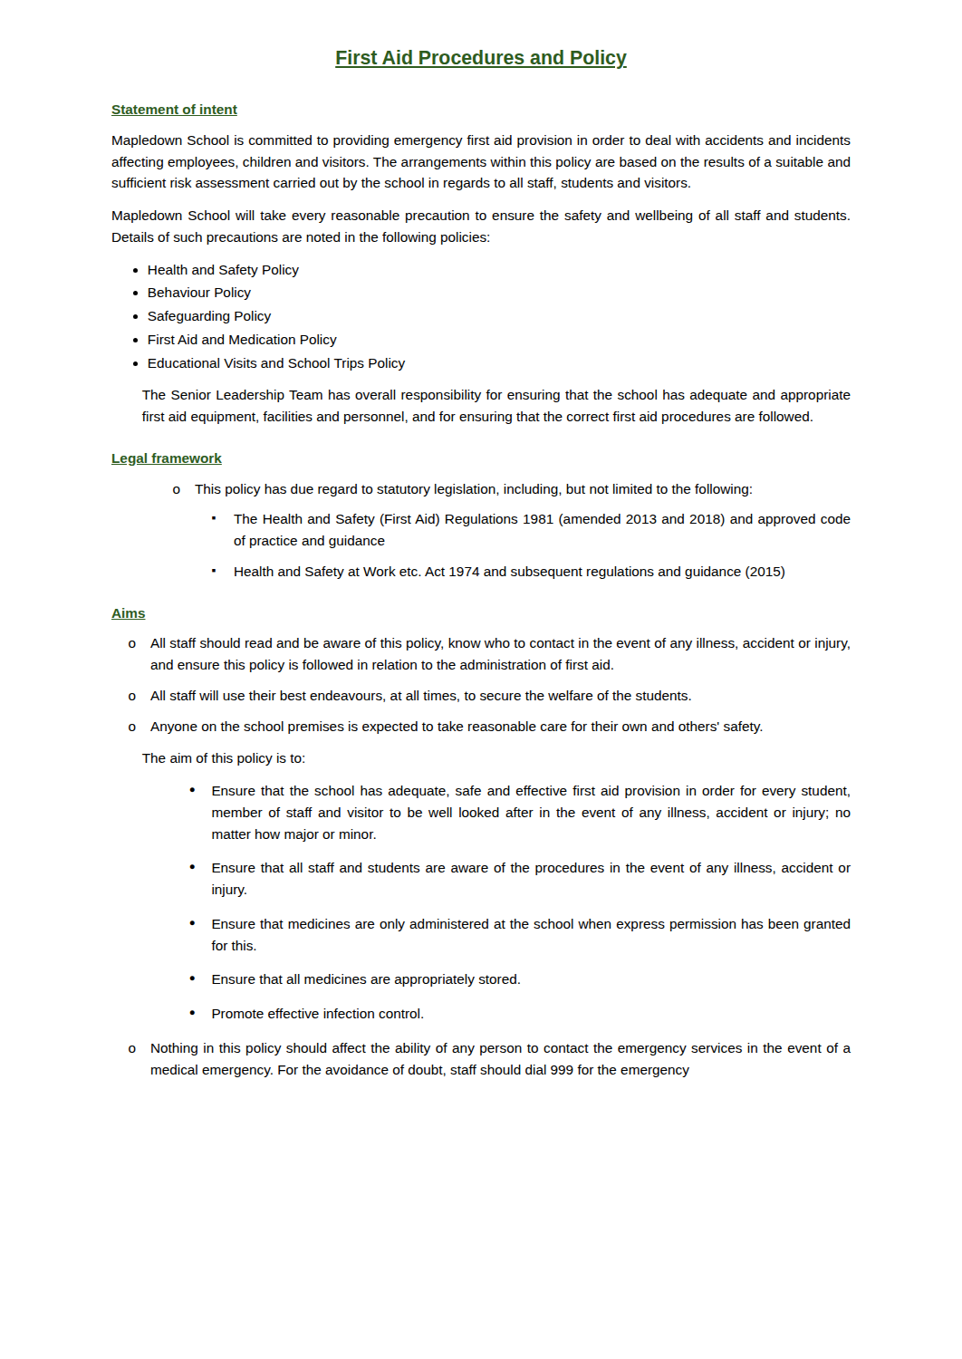First Aid Procedures and Policy
Statement of intent
Mapledown School is committed to providing emergency first aid provision in order to deal with accidents and incidents affecting employees, children and visitors. The arrangements within this policy are based on the results of a suitable and sufficient risk assessment carried out by the school in regards to all staff, students and visitors.
Mapledown School will take every reasonable precaution to ensure the safety and wellbeing of all staff and students. Details of such precautions are noted in the following policies:
Health and Safety Policy
Behaviour Policy
Safeguarding Policy
First Aid and Medication Policy
Educational Visits and School Trips Policy
The Senior Leadership Team has overall responsibility for ensuring that the school has adequate and appropriate first aid equipment, facilities and personnel, and for ensuring that the correct first aid procedures are followed.
Legal framework
This policy has due regard to statutory legislation, including, but not limited to the following:
The Health and Safety (First Aid) Regulations 1981 (amended 2013 and 2018) and approved code of practice and guidance
Health and Safety at Work etc. Act 1974 and subsequent regulations and guidance (2015)
Aims
All staff should read and be aware of this policy, know who to contact in the event of any illness, accident or injury, and ensure this policy is followed in relation to the administration of first aid.
All staff will use their best endeavours, at all times, to secure the welfare of the students.
Anyone on the school premises is expected to take reasonable care for their own and others' safety.
The aim of this policy is to:
Ensure that the school has adequate, safe and effective first aid provision in order for every student, member of staff and visitor to be well looked after in the event of any illness, accident or injury; no matter how major or minor.
Ensure that all staff and students are aware of the procedures in the event of any illness, accident or injury.
Ensure that medicines are only administered at the school when express permission has been granted for this.
Ensure that all medicines are appropriately stored.
Promote effective infection control.
Nothing in this policy should affect the ability of any person to contact the emergency services in the event of a medical emergency. For the avoidance of doubt, staff should dial 999 for the emergency